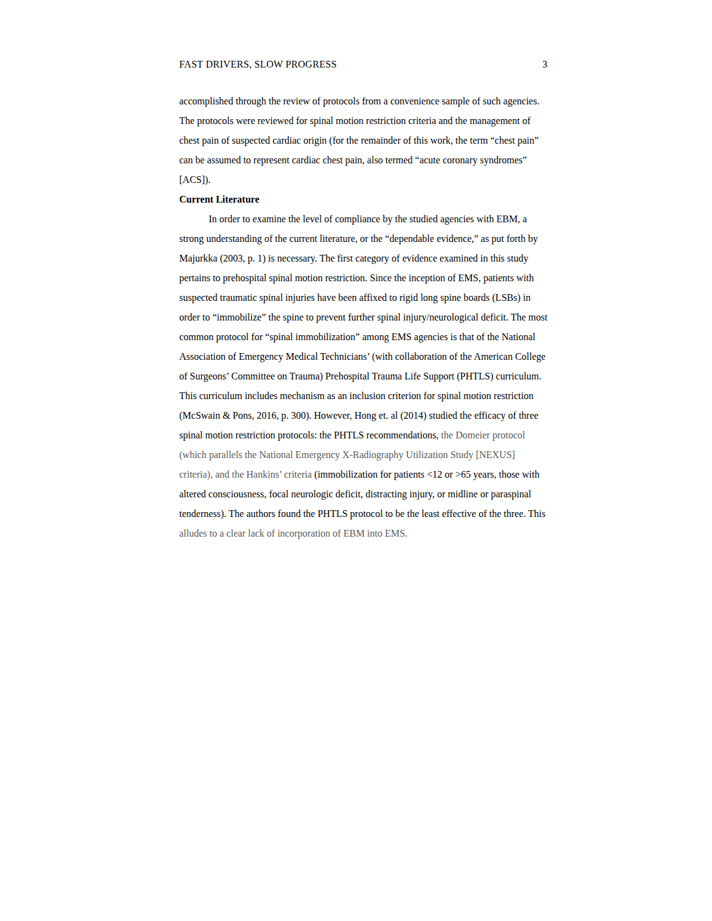Fast Drivers, Slow Progress 3
accomplished through the review of protocols from a convenience sample of such agencies. The protocols were reviewed for spinal motion restriction criteria and the management of chest pain of suspected cardiac origin (for the remainder of this work, the term “chest pain” can be assumed to represent cardiac chest pain, also termed “acute coronary syndromes” [ACS]).
Current Literature
In order to examine the level of compliance by the studied agencies with EBM, a strong understanding of the current literature, or the “dependable evidence,” as put forth by Majurkka (2003, p. 1) is necessary. The first category of evidence examined in this study pertains to prehospital spinal motion restriction. Since the inception of EMS, patients with suspected traumatic spinal injuries have been affixed to rigid long spine boards (LSBs) in order to “immobilize” the spine to prevent further spinal injury/neurological deficit. The most common protocol for “spinal immobilization” among EMS agencies is that of the National Association of Emergency Medical Technicians’ (with collaboration of the American College of Surgeons’ Committee on Trauma) Prehospital Trauma Life Support (PHTLS) curriculum. This curriculum includes mechanism as an inclusion criterion for spinal motion restriction (McSwain & Pons, 2016, p. 300). However, Hong et. al (2014) studied the efficacy of three spinal motion restriction protocols: the PHTLS recommendations, the Domeier protocol (which parallels the National Emergency X-Radiography Utilization Study [NEXUS] criteria), and the Hankins’ criteria (immobilization for patients <12 or >65 years, those with altered consciousness, focal neurologic deficit, distracting injury, or midline or paraspinal tenderness). The authors found the PHTLS protocol to be the least effective of the three. This alludes to a clear lack of incorporation of EBM into EMS.